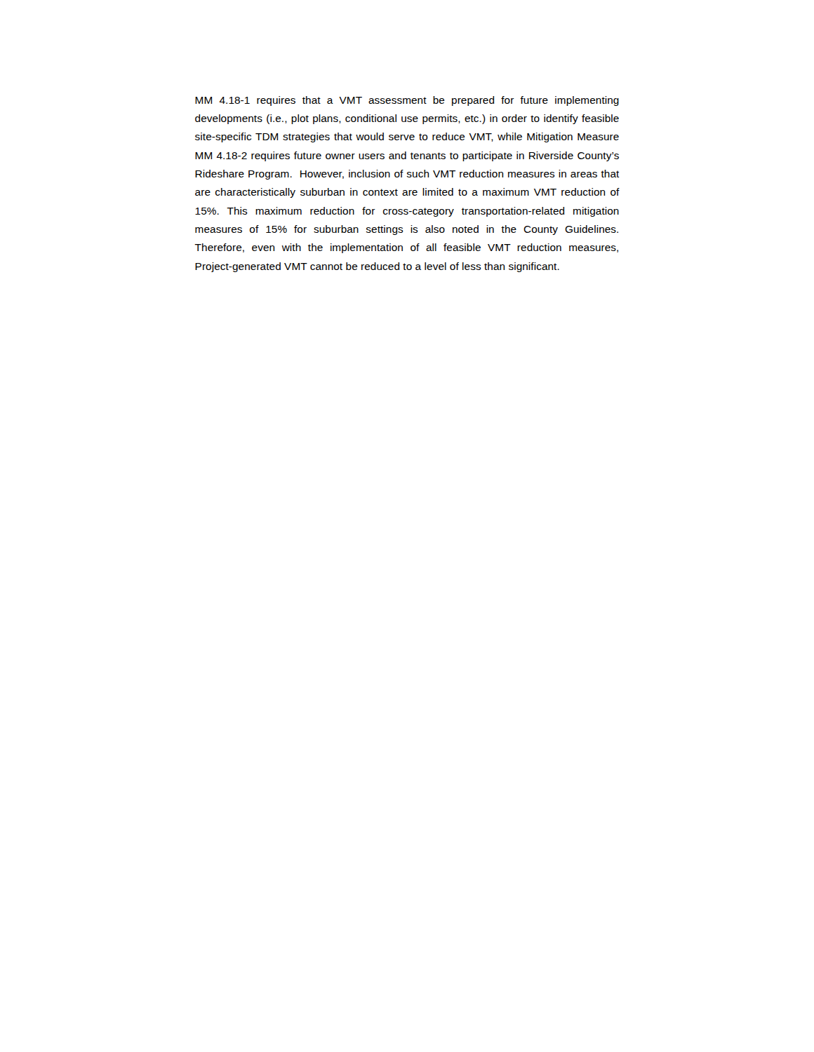MM 4.18-1 requires that a VMT assessment be prepared for future implementing developments (i.e., plot plans, conditional use permits, etc.) in order to identify feasible site-specific TDM strategies that would serve to reduce VMT, while Mitigation Measure MM 4.18-2 requires future owner users and tenants to participate in Riverside County’s Rideshare Program. However, inclusion of such VMT reduction measures in areas that are characteristically suburban in context are limited to a maximum VMT reduction of 15%. This maximum reduction for cross-category transportation-related mitigation measures of 15% for suburban settings is also noted in the County Guidelines. Therefore, even with the implementation of all feasible VMT reduction measures, Project-generated VMT cannot be reduced to a level of less than significant.